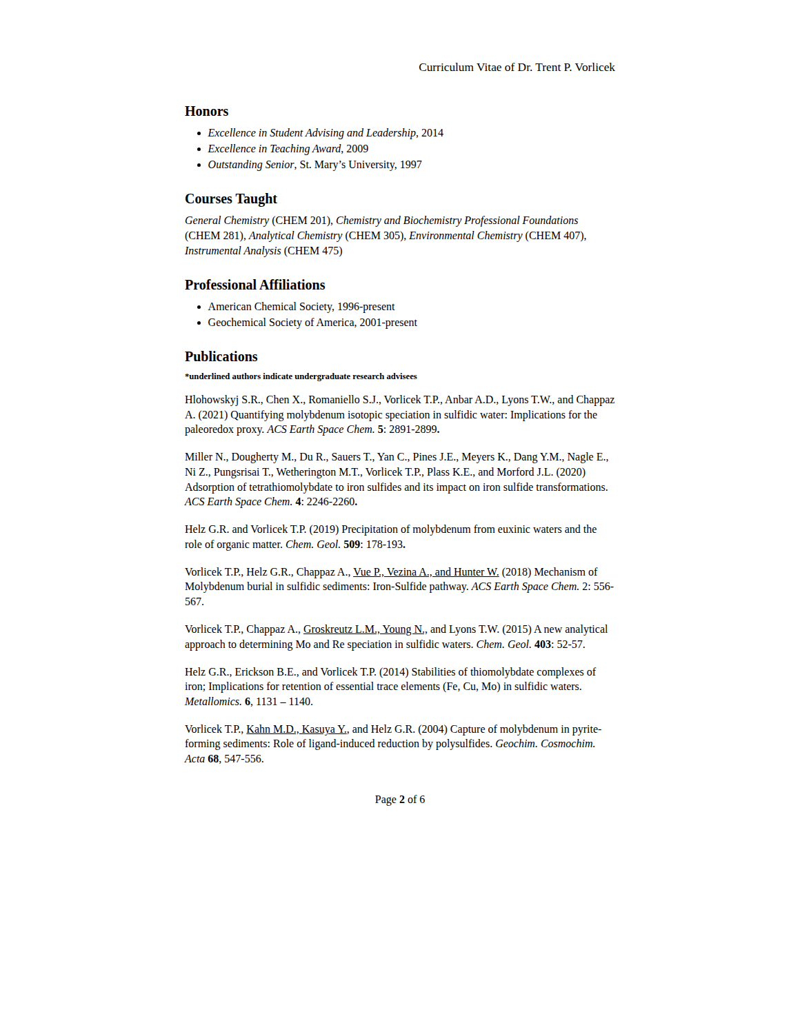Curriculum Vitae of Dr. Trent P. Vorlicek
Honors
Excellence in Student Advising and Leadership, 2014
Excellence in Teaching Award, 2009
Outstanding Senior, St. Mary’s University, 1997
Courses Taught
General Chemistry (CHEM 201), Chemistry and Biochemistry Professional Foundations (CHEM 281), Analytical Chemistry (CHEM 305), Environmental Chemistry (CHEM 407), Instrumental Analysis (CHEM 475)
Professional Affiliations
American Chemical Society, 1996-present
Geochemical Society of America, 2001-present
Publications
*underlined authors indicate undergraduate research advisees
Hlohowskyj S.R., Chen X., Romaniello S.J., Vorlicek T.P., Anbar A.D., Lyons T.W., and Chappaz A. (2021) Quantifying molybdenum isotopic speciation in sulfidic water: Implications for the paleoredox proxy. ACS Earth Space Chem. 5: 2891-2899.
Miller N., Dougherty M., Du R., Sauers T., Yan C., Pines J.E., Meyers K., Dang Y.M., Nagle E., Ni Z., Pungsrisai T., Wetherington M.T., Vorlicek T.P., Plass K.E., and Morford J.L. (2020) Adsorption of tetrathiomolybdate to iron sulfides and its impact on iron sulfide transformations. ACS Earth Space Chem. 4: 2246-2260.
Helz G.R. and Vorlicek T.P. (2019) Precipitation of molybdenum from euxinic waters and the role of organic matter. Chem. Geol. 509: 178-193.
Vorlicek T.P., Helz G.R., Chappaz A., Vue P., Vezina A., and Hunter W. (2018) Mechanism of Molybdenum burial in sulfidic sediments: Iron-Sulfide pathway. ACS Earth Space Chem. 2: 556-567.
Vorlicek T.P., Chappaz A., Groskreutz L.M., Young N., and Lyons T.W. (2015) A new analytical approach to determining Mo and Re speciation in sulfidic waters. Chem. Geol. 403: 52-57.
Helz G.R., Erickson B.E., and Vorlicek T.P. (2014) Stabilities of thiomolybdate complexes of iron; Implications for retention of essential trace elements (Fe, Cu, Mo) in sulfidic waters. Metallomics. 6, 1131 – 1140.
Vorlicek T.P., Kahn M.D., Kasuya Y., and Helz G.R. (2004) Capture of molybdenum in pyrite-forming sediments: Role of ligand-induced reduction by polysulfides. Geochim. Cosmochim. Acta 68, 547-556.
Page 2 of 6